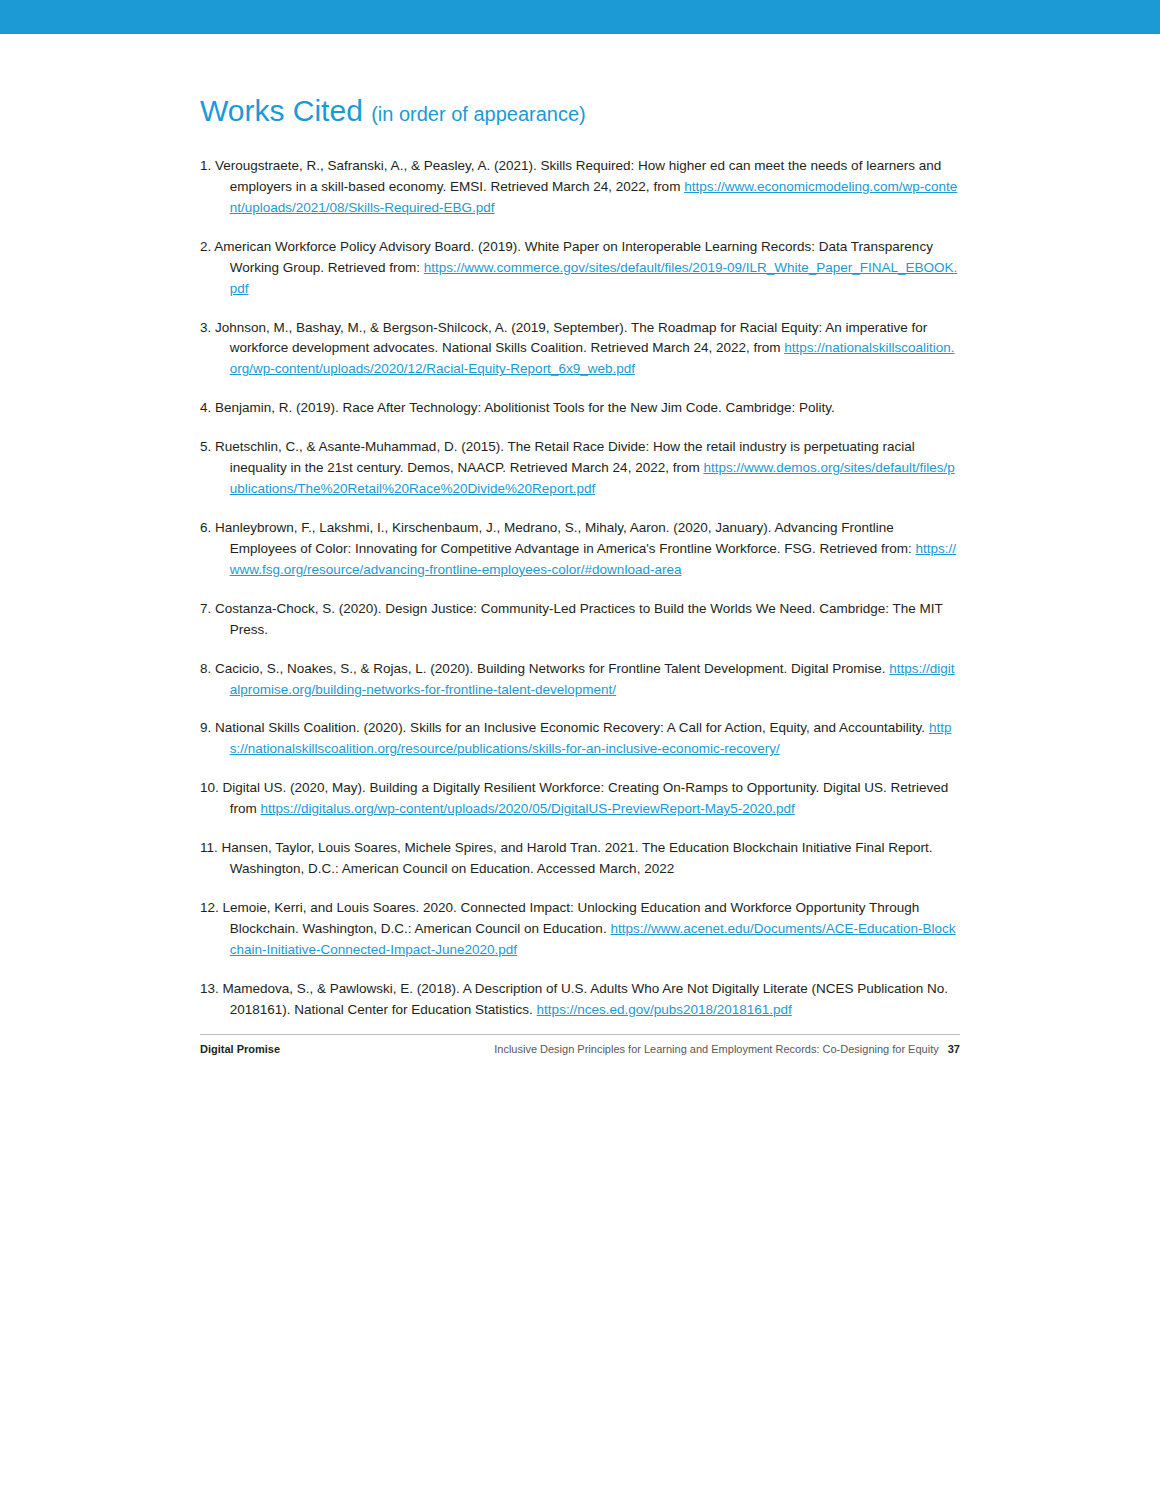Works Cited (in order of appearance)
Verougstraete, R., Safranski, A., & Peasley, A. (2021). Skills Required: How higher ed can meet the needs of learners and employers in a skill-based economy. EMSI. Retrieved March 24, 2022, from https://www.economicmodeling.com/wp-content/uploads/2021/08/Skills-Required-EBG.pdf
American Workforce Policy Advisory Board. (2019). White Paper on Interoperable Learning Records: Data Transparency Working Group. Retrieved from: https://www.commerce.gov/sites/default/files/2019-09/ILR_White_Paper_FINAL_EBOOK.pdf
Johnson, M., Bashay, M., & Bergson-Shilcock, A. (2019, September). The Roadmap for Racial Equity: An imperative for workforce development advocates. National Skills Coalition. Retrieved March 24, 2022, from https://nationalskillscoalition.org/wp-content/uploads/2020/12/Racial-Equity-Report_6x9_web.pdf
Benjamin, R. (2019). Race After Technology: Abolitionist Tools for the New Jim Code. Cambridge: Polity.
Ruetschlin, C., & Asante-Muhammad, D. (2015). The Retail Race Divide: How the retail industry is perpetuating racial inequality in the 21st century. Demos, NAACP. Retrieved March 24, 2022, from https://www.demos.org/sites/default/files/publications/The%20Retail%20Race%20Divide%20Report.pdf
Hanleybrown, F., Lakshmi, I., Kirschenbaum, J., Medrano, S., Mihaly, Aaron. (2020, January). Advancing Frontline Employees of Color: Innovating for Competitive Advantage in America's Frontline Workforce. FSG. Retrieved from: https://www.fsg.org/resource/advancing-frontline-employees-color/#download-area
Costanza-Chock, S. (2020). Design Justice: Community-Led Practices to Build the Worlds We Need. Cambridge: The MIT Press.
Cacicio, S., Noakes, S., & Rojas, L. (2020). Building Networks for Frontline Talent Development. Digital Promise. https://digitalpromise.org/building-networks-for-frontline-talent-development/
National Skills Coalition. (2020). Skills for an Inclusive Economic Recovery: A Call for Action, Equity, and Accountability. https://nationalskillscoalition.org/resource/publications/skills-for-an-inclusive-economic-recovery/
Digital US. (2020, May). Building a Digitally Resilient Workforce: Creating On-Ramps to Opportunity. Digital US. Retrieved from https://digitalus.org/wp-content/uploads/2020/05/DigitalUS-PreviewReport-May5-2020.pdf
Hansen, Taylor, Louis Soares, Michele Spires, and Harold Tran. 2021. The Education Blockchain Initiative Final Report. Washington, D.C.: American Council on Education. Accessed March, 2022
Lemoie, Kerri, and Louis Soares. 2020. Connected Impact: Unlocking Education and Workforce Opportunity Through Blockchain. Washington, D.C.: American Council on Education. https://www.acenet.edu/Documents/ACE-Education-Blockchain-Initiative-Connected-Impact-June2020.pdf
Mamedova, S., & Pawlowski, E. (2018). A Description of U.S. Adults Who Are Not Digitally Literate (NCES Publication No. 2018161). National Center for Education Statistics. https://nces.ed.gov/pubs2018/2018161.pdf
Digital Promise
Inclusive Design Principles for Learning and Employment Records: Co-Designing for Equity 37